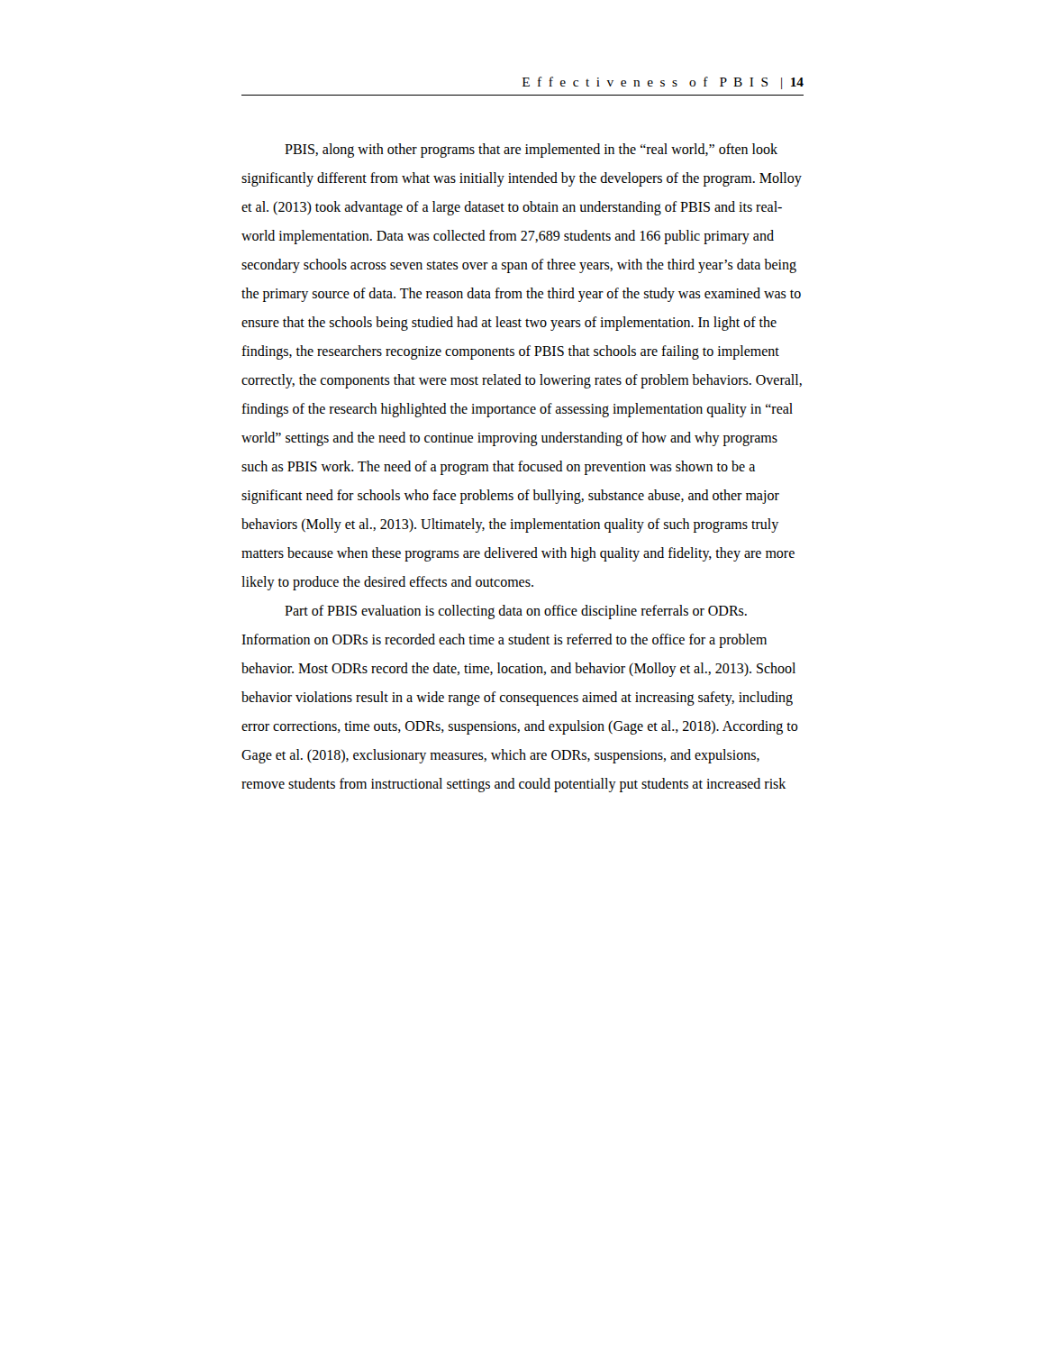E f f e c t i v e n e s s o f P B I S | 14
PBIS, along with other programs that are implemented in the “real world,” often look significantly different from what was initially intended by the developers of the program. Molloy et al. (2013) took advantage of a large dataset to obtain an understanding of PBIS and its real-world implementation. Data was collected from 27,689 students and 166 public primary and secondary schools across seven states over a span of three years, with the third year’s data being the primary source of data. The reason data from the third year of the study was examined was to ensure that the schools being studied had at least two years of implementation. In light of the findings, the researchers recognize components of PBIS that schools are failing to implement correctly, the components that were most related to lowering rates of problem behaviors. Overall, findings of the research highlighted the importance of assessing implementation quality in “real world” settings and the need to continue improving understanding of how and why programs such as PBIS work. The need of a program that focused on prevention was shown to be a significant need for schools who face problems of bullying, substance abuse, and other major behaviors (Molly et al., 2013). Ultimately, the implementation quality of such programs truly matters because when these programs are delivered with high quality and fidelity, they are more likely to produce the desired effects and outcomes.
Part of PBIS evaluation is collecting data on office discipline referrals or ODRs. Information on ODRs is recorded each time a student is referred to the office for a problem behavior. Most ODRs record the date, time, location, and behavior (Molloy et al., 2013). School behavior violations result in a wide range of consequences aimed at increasing safety, including error corrections, time outs, ODRs, suspensions, and expulsion (Gage et al., 2018). According to Gage et al. (2018), exclusionary measures, which are ODRs, suspensions, and expulsions, remove students from instructional settings and could potentially put students at increased risk